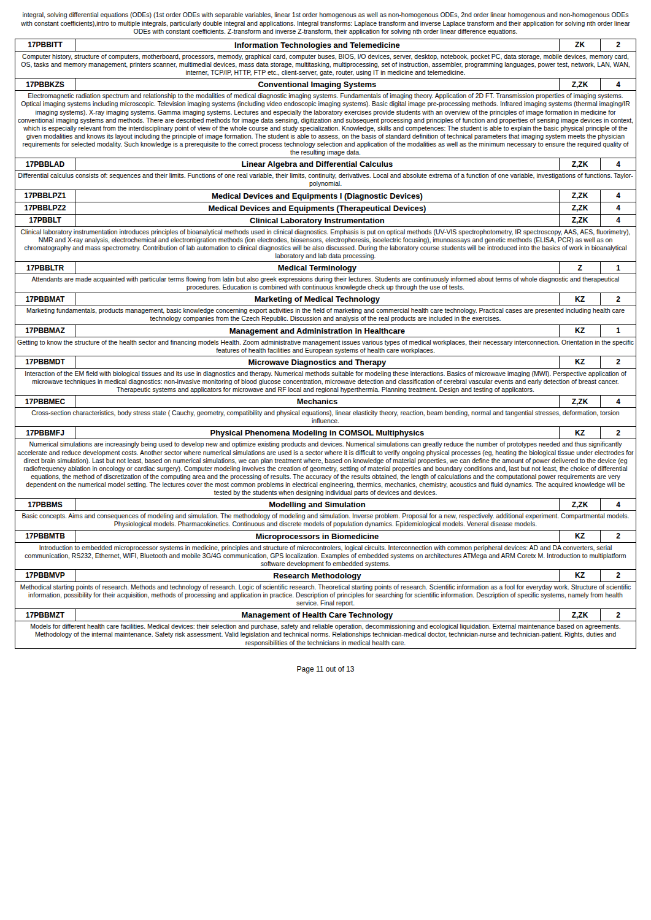integral, solving differential equations (ODEs) (1st order ODEs with separable variables, linear 1st order homogenous as well as non-homogenous ODEs, 2nd order linear homogenous and non-homogenous ODEs with constant coefficients),intro to multiple integrals, particularly double integral and applications. Integral transforms: Laplace transform and inverse Laplace transform and their application for solving nth order linear ODEs with constant coefficients. Z-transform and inverse Z-transform, their application for solving nth order linear difference equations.
| 17PBBITT | Information Technologies and Telemedicine | ZK | 2 |
| Computer history, structure of computers, motherboard, processors, memody, graphical card, computer buses, BIOS, I/O devices, server, desktop, notebook, pocket PC, data storage, mobile devices, memory card, OS, tasks and memory management, printers scanner, multimedial devices, mass data storage, multitasking, multiprocessing, set of instruction, assembler, programming languages, power test, network, LAN, WAN, interner, TCP/IP, HTTP, FTP etc., client-server, gate, router, using IT in medicine and telemedicine. |
| 17PBBKZS | Conventional Imaging Systems | Z,ZK | 4 |
| Electromagnetic radiation spectrum and relationship to the modalities of medical diagnostic imaging systems. Fundamentals of imaging theory. Application of 2D FT. Transmission properties of imaging systems. Optical imaging systems including microscopic. Television imaging systems (including video endoscopic imaging systems). Basic digital image pre-processing methods. Infrared imaging systems (thermal imaging/IR imaging systems). X-ray imaging systems. Gamma imaging systems. Lectures and especially the laboratory exercises provide students with an overview of the principles of image formation in medicine for conventional imaging systems and methods. There are described methods for image data sensing, digitization and subsequent processing and principles of function and properties of sensing image devices in context, which is especially relevant from the interdisciplinary point of view of the whole course and study specialization. Knowledge, skills and competences: The student is able to explain the basic physical principle of the given modalities and knows its layout including the principle of image formation. The student is able to assess, on the basis of standard definition of technical parameters that imaging system meets the physician requirements for selected modality. Such knowledge is a prerequisite to the correct process technology selection and application of the modalities as well as the minimum necessary to ensure the required quality of the resulting image data. |
| 17PBBLAD | Linear Algebra and Differential Calculus | Z,ZK | 4 |
| Differential calculus consists of: sequences and their limits. Functions of one real variable, their limits, continuity, derivatives. Local and absolute extrema of a function of one variable, investigations of functions. Taylor-polynomial. |
| 17PBBLPZ1 | Medical Devices and Equipments I (Diagnostic Devices) | Z,ZK | 4 |
| 17PBBLPZ2 | Medical Devices and Equipments (Therapeutical Devices) | Z,ZK | 4 |
| 17PBBLT | Clinical Laboratory Instrumentation | Z,ZK | 4 |
| Clinical laboratory instrumentation introduces principles of bioanalytical methods used in clinical diagnostics. Emphasis is put on optical methods (UV-VIS spectrophotometry, IR spectroscopy, AAS, AES, fluorimetry), NMR and X-ray analysis, electrochemical and electromigration methods (ion electrodes, biosensors, electrophoresis, isoelectric focusing), imunoassays and genetic methods (ELISA, PCR) as well as on chromatography and mass spectrometry. Contribution of lab automation to clinical diagnostics will be also discussed. During the laboratory course students will be introduced into the basics of work in bioanalytical laboratory and lab data processing. |
| 17PBBLTR | Medical Terminology | Z | 1 |
| Attendants are made acquainted with particular terms flowing from latin but also greek expressions during their lectures. Students are continuously informed about terms of whole diagnostic and therapeutical procedures. Education is combined with continuous knowlegde check up through the use of tests. |
| 17PBBMAT | Marketing of Medical Technology | KZ | 2 |
| Marketing fundamentals, products management, basic knowledge concerning export activities in the field of marketing and commercial health care technology. Practical cases are presented including health care technology companies from the Czech Republic. Discussion and analysis of the real products are included in the exercises. |
| 17PBBMAZ | Management and Administration in Healthcare | KZ | 1 |
| Getting to know the structure of the health sector and financing models Health. Zoom administrative management issues various types of medical workplaces, their necessary interconnection. Orientation in the specific features of health facilities and European systems of health care workplaces. |
| 17PBBMDT | Microwave Diagnostics and Therapy | KZ | 2 |
| Interaction of the EM field with biological tissues and its use in diagnostics and therapy. Numerical methods suitable for modeling these interactions. Basics of microwave imaging (MWI). Perspective application of microwave techniques in medical diagnostics: non-invasive monitoring of blood glucose concentration, microwave detection and classification of cerebral vascular events and early detection of breast cancer. Therapeutic systems and applicators for microwave and RF local and regional hyperthermia. Planning treatment. Design and testing of applicators. |
| 17PBBMEC | Mechanics | Z,ZK | 4 |
| Cross-section characteristics, body stress state ( Cauchy, geometry, compatibility and physical equations), linear elasticity theory, reaction, beam bending, normal and tangential stresses, deformation, torsion influence. |
| 17PBBMFJ | Physical Phenomena Modeling in COMSOL Multiphysics | KZ | 2 |
| Numerical simulations are increasingly being used to develop new and optimize existing products and devices. Numerical simulations can greatly reduce the number of prototypes needed and thus significantly accelerate and reduce development costs. Another sector where numerical simulations are used is a sector where it is difficult to verify ongoing physical processes (eg, heating the biological tissue under electrodes for direct brain simulation). Last but not least, based on numerical simulations, we can plan treatment where, based on knowledge of material properties, we can define the amount of power delivered to the device (eg radiofrequency ablation in oncology or cardiac surgery). Computer modeling involves the creation of geometry, setting of material properties and boundary conditions and, last but not least, the choice of differential equations, the method of discretization of the computing area and the processing of results. The accuracy of the results obtained, the length of calculations and the computational power requirements are very dependent on the numerical model setting. The lectures cover the most common problems in electrical engineering, thermics, mechanics, chemistry, acoustics and fluid dynamics. The acquired knowledge will be tested by the students when designing individual parts of devices and devices. |
| 17PBBMS | Modelling and Simulation | Z,ZK | 4 |
| Basic concepts. Aims and consequences of modeling and simulation. The methodology of modeling and simulation. Inverse problem. Proposal for a new, respectively. additional experiment. Compartmental models. Physiological models. Pharmacokinetics. Continuous and discrete models of population dynamics. Epidemiological models. Veneral disease models. |
| 17PBBMTB | Microprocessors in Biomedicine | KZ | 2 |
| Introduction to embedded microprocessor systems in medicine, principles and structure of microcontrolers, logical circuits. Interconnection with common peripheral devices: AD and DA converters, serial communication, RS232, Ethernet, WIFI, Bluetooth and mobile 3G/4G communication, GPS localization. Examples of embedded systems on architectures ATMega and ARM Coretx M. Introduction to multiplatform software development fo embedded systems. |
| 17PBBMVP | Research Methodology | KZ | 2 |
| Methodical starting points of research. Methods and technology of research. Logic of scientific research. Theoretical starting points of research. Scientific information as a fool for everyday work. Structure of scientific information, possibility for their acquisition, methods of processing and application in practice. Description of principles for searching for scientific information. Description of specific systems, namely from health service. Final report. |
| 17PBBMZT | Management of Health Care Technology | Z,ZK | 2 |
| Models for different health care facilities. Medical devices: their selection and purchase, safety and reliable operation, decommissioning and ecological liquidation. External maintenance based on agreements. Methodology of the internal maintenance. Safety risk assessment. Valid legislation and technical norms. Relationships technician-medical doctor, technician-nurse and technician-patient. Rights, duties and responsibilities of the technicians in medical health care. |
Page 11 out of 13